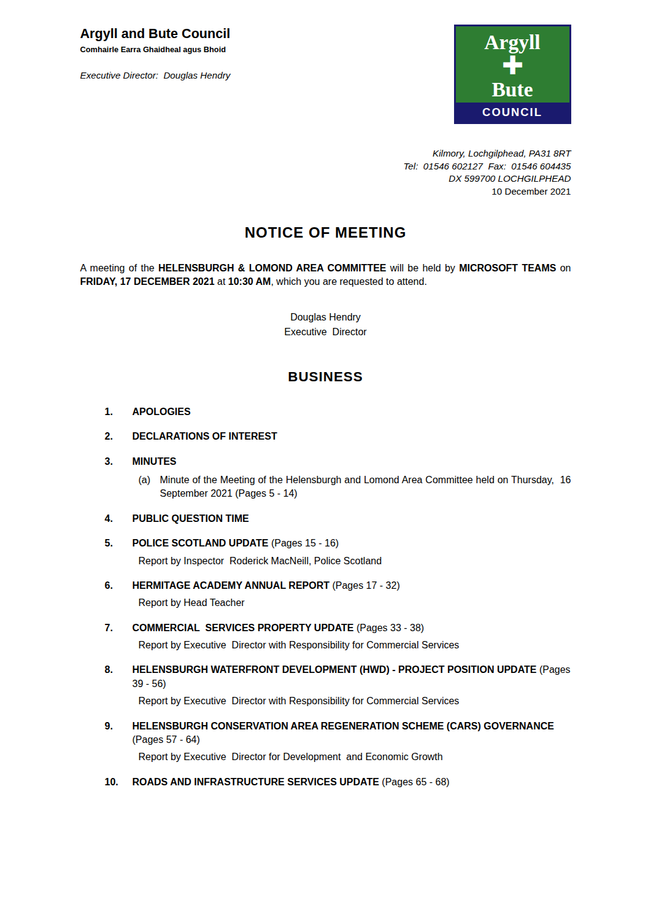Argyll and Bute Council
Comhairle Earra Ghaidheal agus Bhoid
Executive Director: Douglas Hendry
Argyll ✚ Bute
COUNCIL
Kilmory, Lochgilphead, PA31 8RT
Tel: 01546 602127 Fax: 01546 604435
DX 599700 LOCHGILPHEAD
10 December 2021
NOTICE OF MEETING
A meeting of the HELENSBURGH & LOMOND AREA COMMITTEE will be held by MICROSOFT TEAMS on FRIDAY, 17 DECEMBER 2021 at 10:30 AM, which you are requested to attend.
Douglas Hendry
Executive Director
BUSINESS
APOLOGIES
DECLARATIONS OF INTEREST
MINUTES
Minute of the Meeting of the Helensburgh and Lomond Area Committee held on Thursday, 16 September 2021 (Pages 5 - 14)
PUBLIC QUESTION TIME
POLICE SCOTLAND UPDATE (Pages 15 - 16) Report by Inspector Roderick MacNeill, Police Scotland
HERMITAGE ACADEMY ANNUAL REPORT (Pages 17 - 32) Report by Head Teacher
COMMERCIAL SERVICES PROPERTY UPDATE (Pages 33 - 38) Report by Executive Director with Responsibility for Commercial Services
HELENSBURGH WATERFRONT DEVELOPMENT (HWD) - PROJECT POSITION UPDATE (Pages 39 - 56) Report by Executive Director with Responsibility for Commercial Services
HELENSBURGH CONSERVATION AREA REGENERATION SCHEME (CARS) GOVERNANCE (Pages 57 - 64) Report by Executive Director for Development and Economic Growth
ROADS AND INFRASTRUCTURE SERVICES UPDATE (Pages 65 - 68)